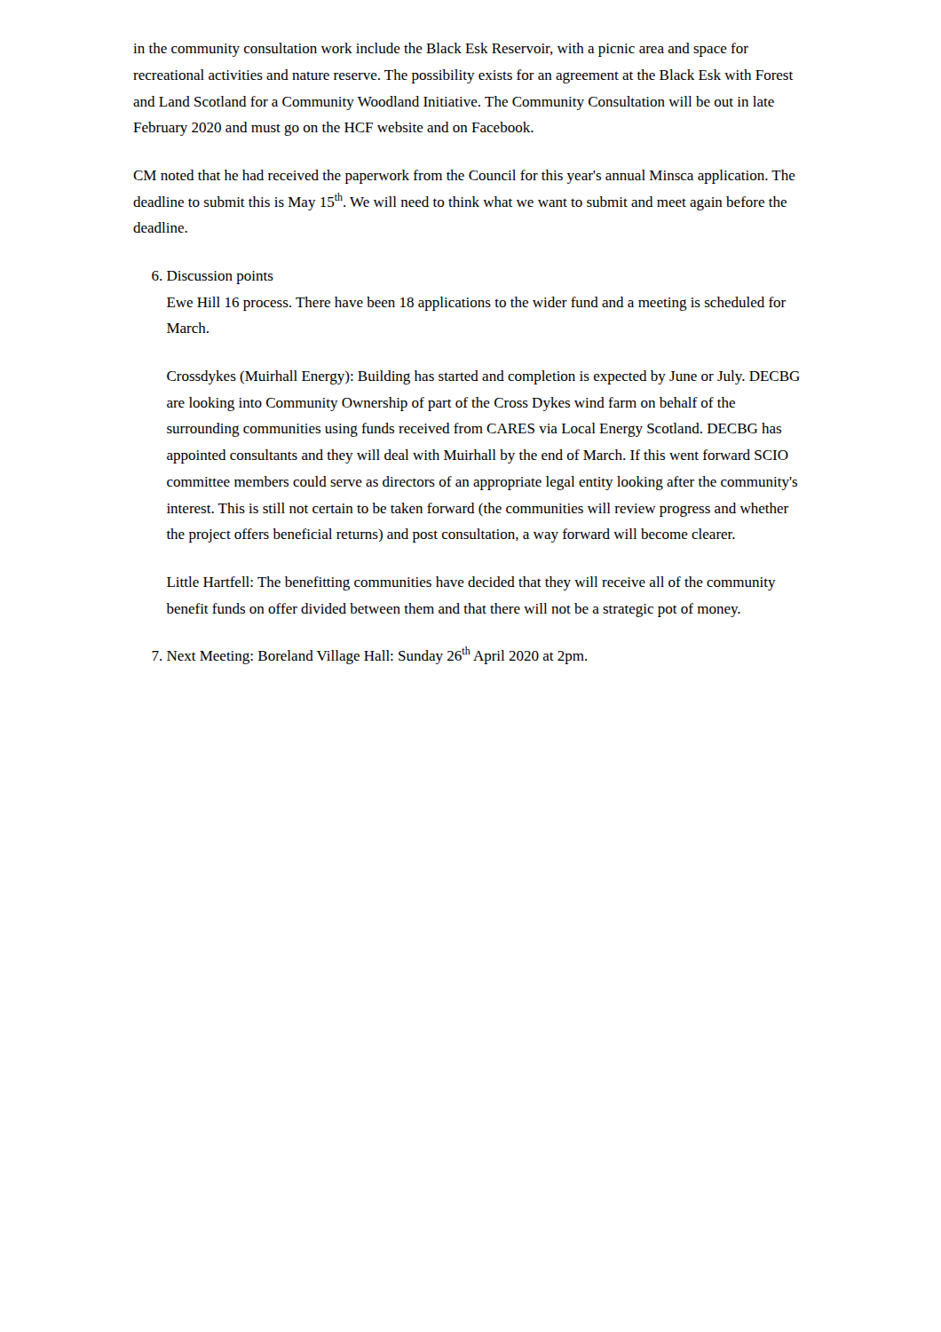in the community consultation work include the Black Esk Reservoir, with a picnic area and space for recreational activities and nature reserve. The possibility exists for an agreement at the Black Esk with Forest and Land Scotland for a Community Woodland Initiative. The Community Consultation will be out in late February 2020 and must go on the HCF website and on Facebook.
CM noted that he had received the paperwork from the Council for this year's annual Minsca application. The deadline to submit this is May 15th. We will need to think what we want to submit and meet again before the deadline.
Discussion points
Ewe Hill 16 process. There have been 18 applications to the wider fund and a meeting is scheduled for March.
Crossdykes (Muirhall Energy): Building has started and completion is expected by June or July. DECBG are looking into Community Ownership of part of the Cross Dykes wind farm on behalf of the surrounding communities using funds received from CARES via Local Energy Scotland. DECBG has appointed consultants and they will deal with Muirhall by the end of March. If this went forward SCIO committee members could serve as directors of an appropriate legal entity looking after the community's interest. This is still not certain to be taken forward (the communities will review progress and whether the project offers beneficial returns) and post consultation, a way forward will become clearer.
Little Hartfell: The benefitting communities have decided that they will receive all of the community benefit funds on offer divided between them and that there will not be a strategic pot of money.
Next Meeting: Boreland Village Hall: Sunday 26th April 2020 at 2pm.